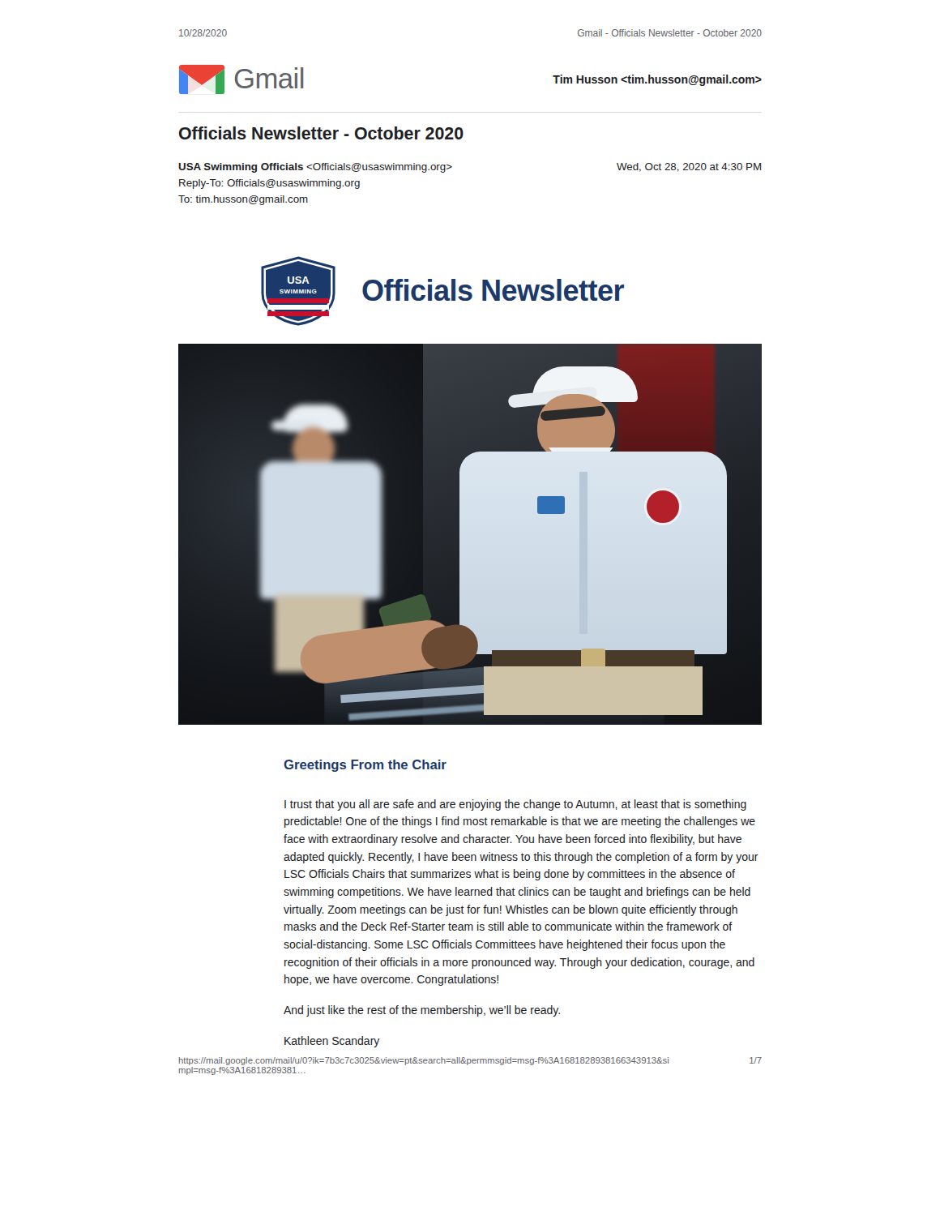10/28/2020 Gmail - Officials Newsletter - October 2020
Gmail
Tim Husson <tim.husson@gmail.com>
Officials Newsletter - October 2020
USA Swimming Officials <Officials@usaswimming.org>
Wed, Oct 28, 2020 at 4:30 PM
Reply-To: Officials@usaswimming.org
To: tim.husson@gmail.com
USA SWIMMING
Officials Newsletter
Greetings From the Chair
I trust that you all are safe and are enjoying the change to Autumn, at least that is something predictable! One of the things I find most remarkable is that we are meeting the challenges we face with extraordinary resolve and character. You have been forced into flexibility, but have adapted quickly. Recently, I have been witness to this through the completion of a form by your LSC Officials Chairs that summarizes what is being done by committees in the absence of swimming competitions. We have learned that clinics can be taught and briefings can be held virtually. Zoom meetings can be just for fun! Whistles can be blown quite efficiently through masks and the Deck Ref-Starter team is still able to communicate within the framework of social-distancing. Some LSC Officials Committees have heightened their focus upon the recognition of their officials in a more pronounced way. Through your dedication, courage, and hope, we have overcome. Congratulations!
And just like the rest of the membership, we’ll be ready.
Kathleen Scandary
https://mail.google.com/mail/u/0?ik=7b3c7c3025&view=pt&search=all&permmsgid=msg-f%3A1681828938166343913&simpl=msg-f%3A16818289381… 1/7